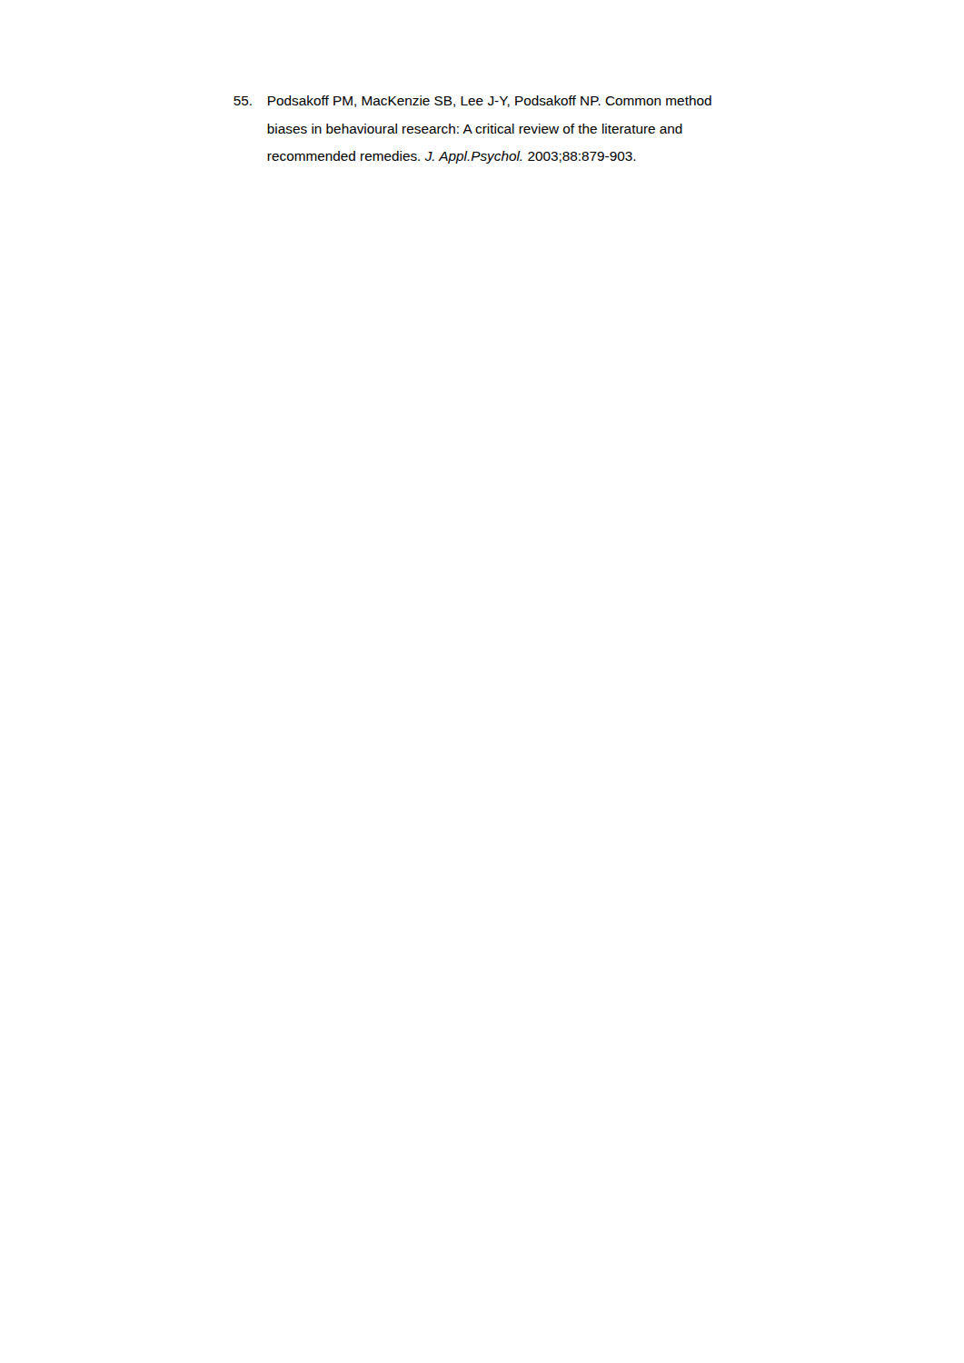Podsakoff PM, MacKenzie SB, Lee J-Y, Podsakoff NP. Common method biases in behavioural research: A critical review of the literature and recommended remedies. J. Appl.Psychol. 2003;88:879-903.